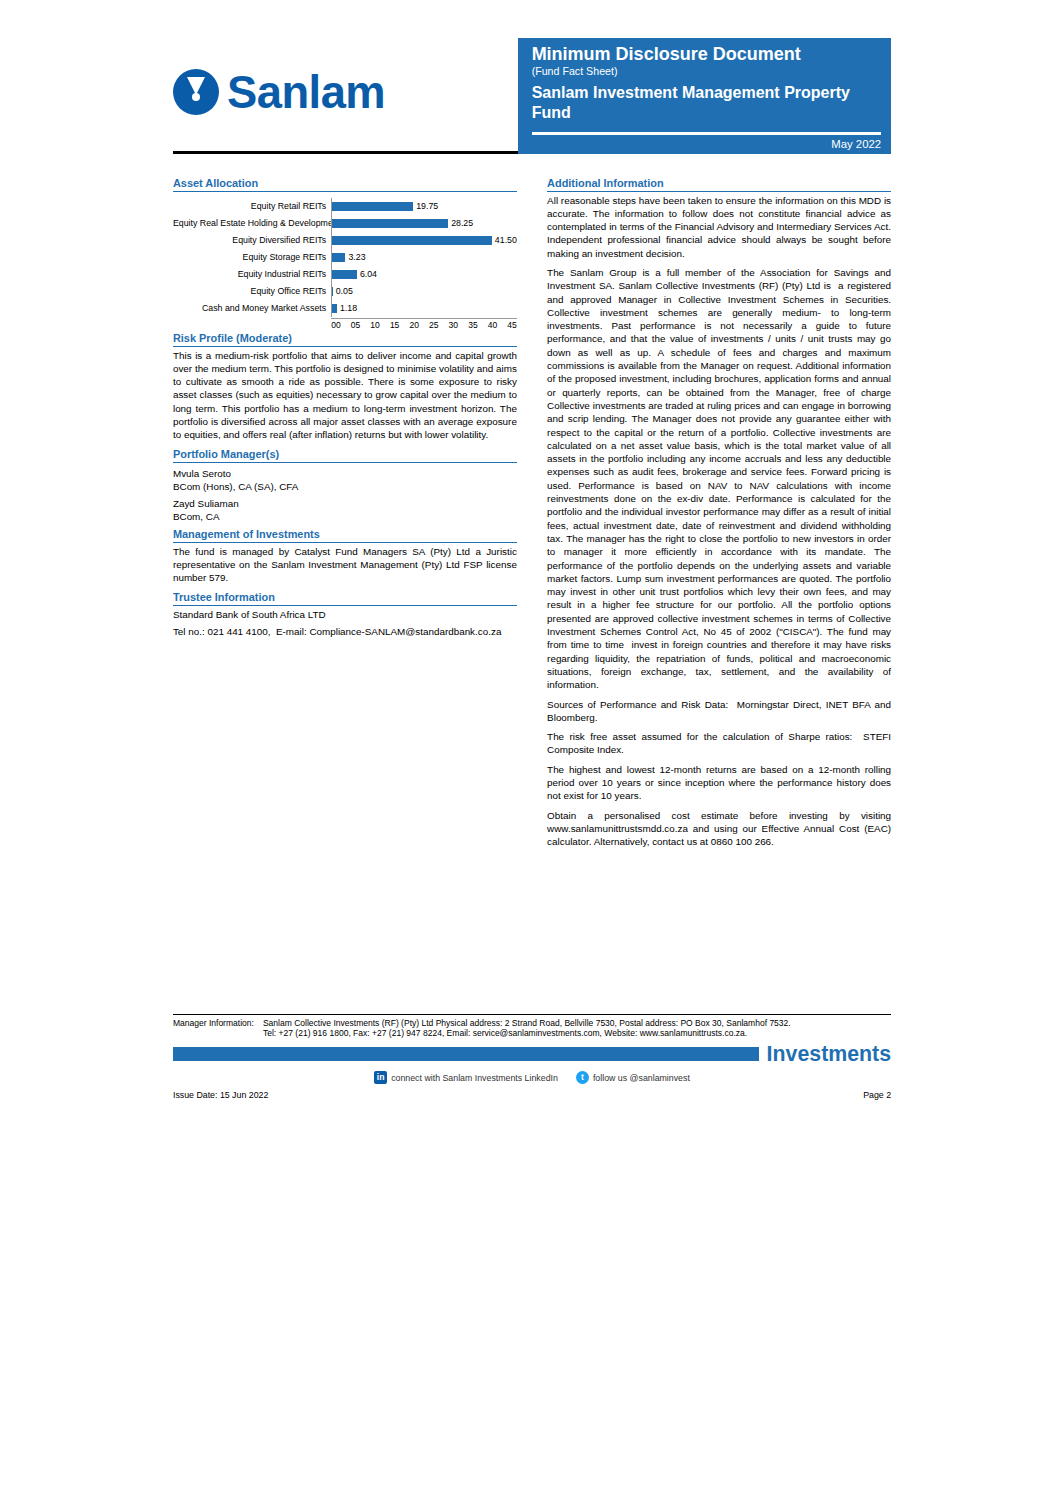Sanlam
Minimum Disclosure Document
(Fund Fact Sheet)
Sanlam Investment Management Property
Fund
May 2022
Asset Allocation
Equity Retail REITs
19.75
Equity Real Estate Holding & Development
28.25
Equity Diversified REITs
41.50
Equity Storage REITs
3.23
Equity Industrial REITs
6.04
Equity Office REITs
0.05
Cash and Money Market Assets
1.18
00051015202530354045
Risk Profile (Moderate)
This is a medium-risk portfolio that aims to deliver income and capital growth over the medium term. This portfolio is designed to minimise volatility and aims to cultivate as smooth a ride as possible. There is some exposure to risky asset classes (such as equities) necessary to grow capital over the medium to long term. This portfolio has a medium to long-term investment horizon. The portfolio is diversified across all major asset classes with an average exposure to equities, and offers real (after inflation) returns but with lower volatility.
Portfolio Manager(s)
Mvula Seroto
BCom (Hons), CA (SA), CFA
Zayd Suliaman
BCom, CA
Management of Investments
The fund is managed by Catalyst Fund Managers SA (Pty) Ltd a Juristic representative on the Sanlam Investment Management (Pty) Ltd FSP license number 579.
Trustee Information
Standard Bank of South Africa LTD
Tel no.: 021 441 4100, E-mail: Compliance-SANLAM@standardbank.co.za
Additional Information
All reasonable steps have been taken to ensure the information on this MDD is accurate. The information to follow does not constitute financial advice as contemplated in terms of the Financial Advisory and Intermediary Services Act. Independent professional financial advice should always be sought before making an investment decision.
The Sanlam Group is a full member of the Association for Savings and Investment SA. Sanlam Collective Investments (RF) (Pty) Ltd is a registered and approved Manager in Collective Investment Schemes in Securities. Collective investment schemes are generally medium- to long-term investments. Past performance is not necessarily a guide to future performance, and that the value of investments / units / unit trusts may go down as well as up. A schedule of fees and charges and maximum commissions is available from the Manager on request. Additional information of the proposed investment, including brochures, application forms and annual or quarterly reports, can be obtained from the Manager, free of charge Collective investments are traded at ruling prices and can engage in borrowing and scrip lending. The Manager does not provide any guarantee either with respect to the capital or the return of a portfolio. Collective investments are calculated on a net asset value basis, which is the total market value of all assets in the portfolio including any income accruals and less any deductible expenses such as audit fees, brokerage and service fees. Forward pricing is used. Performance is based on NAV to NAV calculations with income reinvestments done on the ex-div date. Performance is calculated for the portfolio and the individual investor performance may differ as a result of initial fees, actual investment date, date of reinvestment and dividend withholding tax. The manager has the right to close the portfolio to new investors in order to manager it more efficiently in accordance with its mandate. The performance of the portfolio depends on the underlying assets and variable market factors. Lump sum investment performances are quoted. The portfolio may invest in other unit trust portfolios which levy their own fees, and may result in a higher fee structure for our portfolio. All the portfolio options presented are approved collective investment schemes in terms of Collective Investment Schemes Control Act, No 45 of 2002 ("CISCA"). The fund may from time to time invest in foreign countries and therefore it may have risks regarding liquidity, the repatriation of funds, political and macroeconomic situations, foreign exchange, tax, settlement, and the availability of information.
Sources of Performance and Risk Data: Morningstar Direct, INET BFA and Bloomberg.
The risk free asset assumed for the calculation of Sharpe ratios: STEFI Composite Index.
The highest and lowest 12-month returns are based on a 12-month rolling period over 10 years or since inception where the performance history does not exist for 10 years.
Obtain a personalised cost estimate before investing by visiting www.sanlamunittrustsmdd.co.za and using our Effective Annual Cost (EAC) calculator. Alternatively, contact us at 0860 100 266.
Manager Information:
Sanlam Collective Investments (RF) (Pty) Ltd Physical address: 2 Strand Road, Bellville 7530, Postal address: PO Box 30, Sanlamhof 7532.
Tel: +27 (21) 916 1800, Fax: +27 (21) 947 8224, Email: service@sanlaminvestments.com, Website: www.sanlamunittrusts.co.za.
Investments
inconnect with Sanlam Investments LinkedIn tfollow us @sanlaminvest
Issue Date: 15 Jun 2022 Page 2